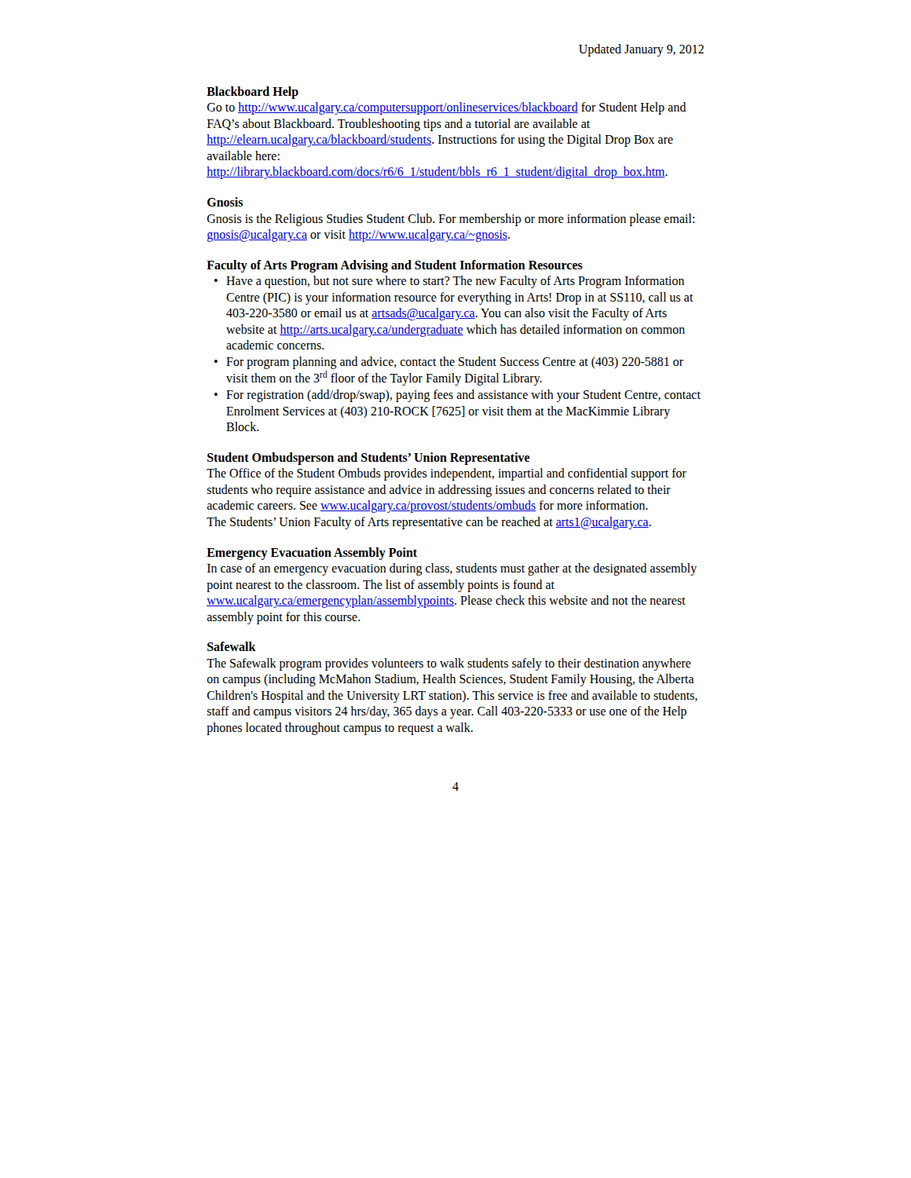Updated January 9, 2012
Blackboard Help
Go to http://www.ucalgary.ca/computersupport/onlineservices/blackboard for Student Help and FAQ’s about Blackboard. Troubleshooting tips and a tutorial are available at http://elearn.ucalgary.ca/blackboard/students. Instructions for using the Digital Drop Box are available here: http://library.blackboard.com/docs/r6/6_1/student/bbls_r6_1_student/digital_drop_box.htm.
Gnosis
Gnosis is the Religious Studies Student Club. For membership or more information please email: gnosis@ucalgary.ca or visit http://www.ucalgary.ca/~gnosis.
Faculty of Arts Program Advising and Student Information Resources
Have a question, but not sure where to start? The new Faculty of Arts Program Information Centre (PIC) is your information resource for everything in Arts! Drop in at SS110, call us at 403-220-3580 or email us at artsads@ucalgary.ca. You can also visit the Faculty of Arts website at http://arts.ucalgary.ca/undergraduate which has detailed information on common academic concerns.
For program planning and advice, contact the Student Success Centre at (403) 220-5881 or visit them on the 3rd floor of the Taylor Family Digital Library.
For registration (add/drop/swap), paying fees and assistance with your Student Centre, contact Enrolment Services at (403) 210-ROCK [7625] or visit them at the MacKimmie Library Block.
Student Ombudsperson and Students’ Union Representative
The Office of the Student Ombuds provides independent, impartial and confidential support for students who require assistance and advice in addressing issues and concerns related to their academic careers. See www.ucalgary.ca/provost/students/ombuds for more information.
The Students’ Union Faculty of Arts representative can be reached at arts1@ucalgary.ca.
Emergency Evacuation Assembly Point
In case of an emergency evacuation during class, students must gather at the designated assembly point nearest to the classroom. The list of assembly points is found at www.ucalgary.ca/emergencyplan/assemblypoints. Please check this website and not the nearest assembly point for this course.
Safewalk
The Safewalk program provides volunteers to walk students safely to their destination anywhere on campus (including McMahon Stadium, Health Sciences, Student Family Housing, the Alberta Children's Hospital and the University LRT station). This service is free and available to students, staff and campus visitors 24 hrs/day, 365 days a year. Call 403-220-5333 or use one of the Help phones located throughout campus to request a walk.
4